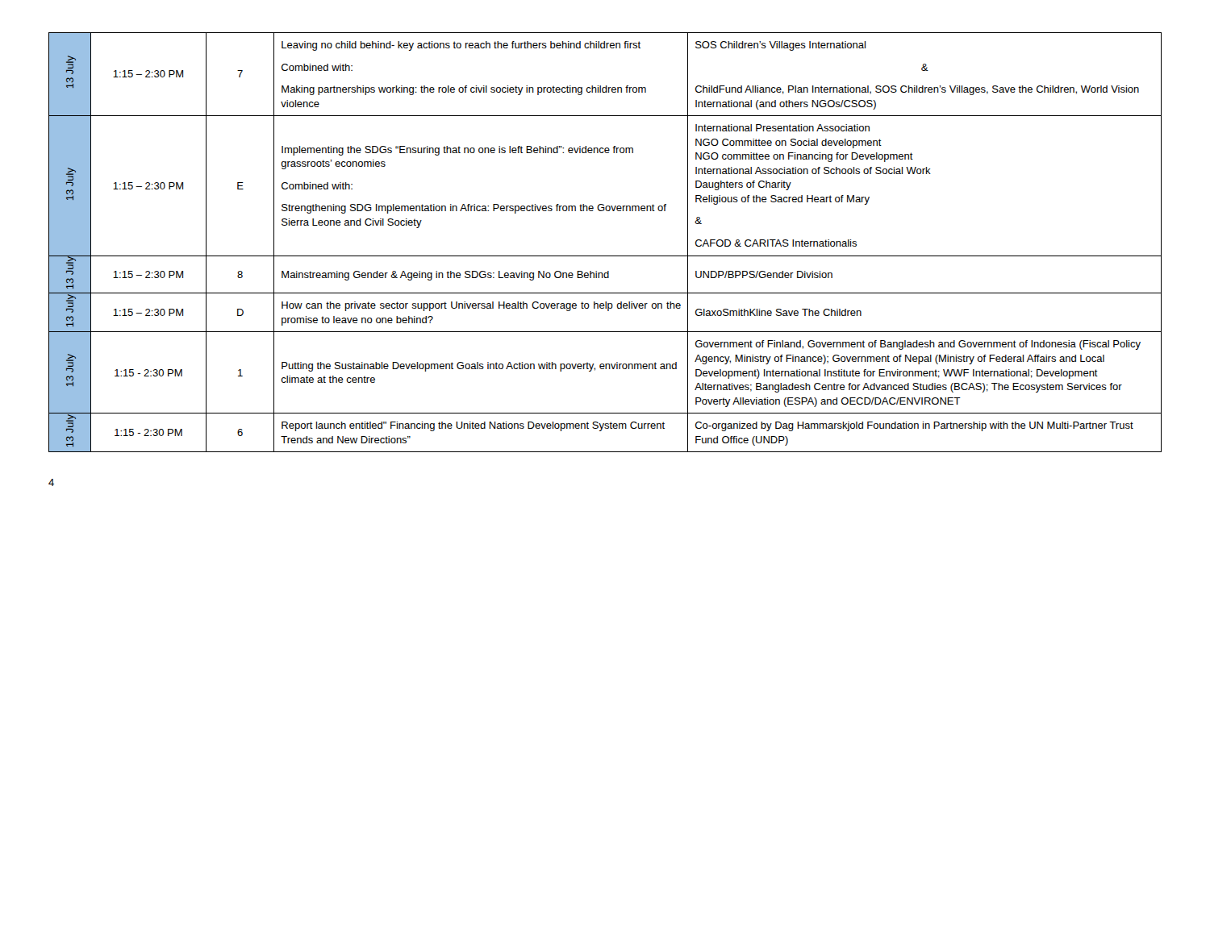| 13 July | 1:15 – 2:30 PM | 7 | Leaving no child behind- key actions to reach the furthers behind children first Combined with: Making partnerships working: the role of civil society in protecting children from violence | SOS Children’s Villages International & ChildFund Alliance, Plan International, SOS Children’s Villages, Save the Children, World Vision International (and others NGOs/CSOS) |
| 13 July | 1:15 – 2:30 PM | E | Implementing the SDGs “Ensuring that no one is left Behind”: evidence from grassroots’ economies Combined with: Strengthening SDG Implementation in Africa: Perspectives from the Government of Sierra Leone and Civil Society | International Presentation Association NGO Committee on Social development NGO committee on Financing for Development International Association of Schools of Social Work Daughters of Charity Religious of the Sacred Heart of Mary & CAFOD & CARITAS Internationalis |
| 13 July | 1:15 – 2:30 PM | 8 | Mainstreaming Gender & Ageing in the SDGs: Leaving No One Behind | UNDP/BPPS/Gender Division |
| 13 July | 1:15 – 2:30 PM | D | How can the private sector support Universal Health Coverage to help deliver on the promise to leave no one behind? | GlaxoSmithKline Save The Children |
| 13 July | 1:15 - 2:30 PM | 1 | Putting the Sustainable Development Goals into Action with poverty, environment and climate at the centre | Government of Finland, Government of Bangladesh and Government of Indonesia (Fiscal Policy Agency, Ministry of Finance); Government of Nepal (Ministry of Federal Affairs and Local Development) International Institute for Environment; WWF International; Development Alternatives; Bangladesh Centre for Advanced Studies (BCAS); The Ecosystem Services for Poverty Alleviation (ESPA) and OECD/DAC/ENVIRONET |
| 13 July | 1:15 - 2:30 PM | 6 | Report launch entitled" Financing the United Nations Development System Current Trends and New Directions” | Co-organized by Dag Hammarskjold Foundation in Partnership with the UN Multi-Partner Trust Fund Office (UNDP) |
4